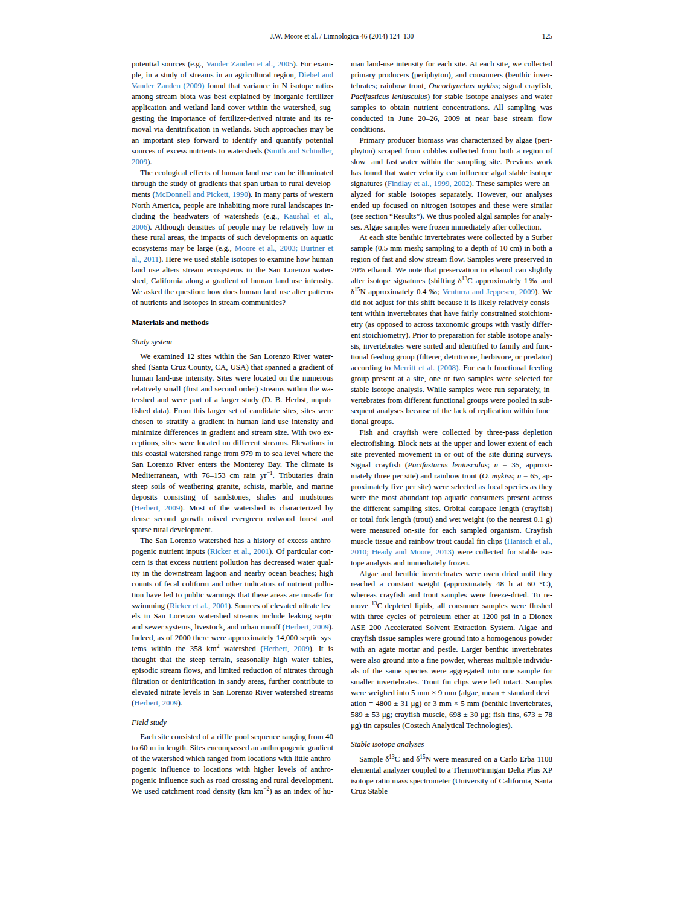J.W. Moore et al. / Limnologica 46 (2014) 124–130 125
potential sources (e.g., Vander Zanden et al., 2005). For example, in a study of streams in an agricultural region, Diebel and Vander Zanden (2009) found that variance in N isotope ratios among stream biota was best explained by inorganic fertilizer application and wetland land cover within the watershed, suggesting the importance of fertilizer-derived nitrate and its removal via denitrification in wetlands. Such approaches may be an important step forward to identify and quantify potential sources of excess nutrients to watersheds (Smith and Schindler, 2009).
The ecological effects of human land use can be illuminated through the study of gradients that span urban to rural developments (McDonnell and Pickett, 1990). In many parts of western North America, people are inhabiting more rural landscapes including the headwaters of watersheds (e.g., Kaushal et al., 2006). Although densities of people may be relatively low in these rural areas, the impacts of such developments on aquatic ecosystems may be large (e.g., Moore et al., 2003; Burtner et al., 2011). Here we used stable isotopes to examine how human land use alters stream ecosystems in the San Lorenzo watershed, California along a gradient of human land-use intensity. We asked the question: how does human land-use alter patterns of nutrients and isotopes in stream communities?
Materials and methods
Study system
We examined 12 sites within the San Lorenzo River watershed (Santa Cruz County, CA, USA) that spanned a gradient of human land-use intensity. Sites were located on the numerous relatively small (first and second order) streams within the watershed and were part of a larger study (D. B. Herbst, unpublished data). From this larger set of candidate sites, sites were chosen to stratify a gradient in human land-use intensity and minimize differences in gradient and stream size. With two exceptions, sites were located on different streams. Elevations in this coastal watershed range from 979 m to sea level where the San Lorenzo River enters the Monterey Bay. The climate is Mediterranean, with 76–153 cm rain yr−1. Tributaries drain steep soils of weathering granite, schists, marble, and marine deposits consisting of sandstones, shales and mudstones (Herbert, 2009). Most of the watershed is characterized by dense second growth mixed evergreen redwood forest and sparse rural development.
The San Lorenzo watershed has a history of excess anthropogenic nutrient inputs (Ricker et al., 2001). Of particular concern is that excess nutrient pollution has decreased water quality in the downstream lagoon and nearby ocean beaches; high counts of fecal coliform and other indicators of nutrient pollution have led to public warnings that these areas are unsafe for swimming (Ricker et al., 2001). Sources of elevated nitrate levels in San Lorenzo watershed streams include leaking septic and sewer systems, livestock, and urban runoff (Herbert, 2009). Indeed, as of 2000 there were approximately 14,000 septic systems within the 358 km2 watershed (Herbert, 2009). It is thought that the steep terrain, seasonally high water tables, episodic stream flows, and limited reduction of nitrates through filtration or denitrification in sandy areas, further contribute to elevated nitrate levels in San Lorenzo River watershed streams (Herbert, 2009).
Field study
Each site consisted of a riffle-pool sequence ranging from 40 to 60 m in length. Sites encompassed an anthropogenic gradient of the watershed which ranged from locations with little anthropogenic influence to locations with higher levels of anthropogenic influence such as road crossing and rural development. We used catchment road density (km km−2) as an index of human land-use intensity for each site. At each site, we collected primary producers (periphyton), and consumers (benthic invertebrates; rainbow trout, Oncorhynchus mykiss; signal crayfish, Pacifasticus leniusculus) for stable isotope analyses and water samples to obtain nutrient concentrations. All sampling was conducted in June 20–26, 2009 at near base stream flow conditions.
Primary producer biomass was characterized by algae (periphyton) scraped from cobbles collected from both a region of slow- and fast-water within the sampling site. Previous work has found that water velocity can influence algal stable isotope signatures (Findlay et al., 1999, 2002). These samples were analyzed for stable isotopes separately. However, our analyses ended up focused on nitrogen isotopes and these were similar (see section “Results”). We thus pooled algal samples for analyses. Algae samples were frozen immediately after collection.
At each site benthic invertebrates were collected by a Surber sample (0.5 mm mesh; sampling to a depth of 10 cm) in both a region of fast and slow stream flow. Samples were preserved in 70% ethanol. We note that preservation in ethanol can slightly alter isotope signatures (shifting δ13C approximately 1‰ and δ15N approximately 0.4 ‰; Venturra and Jeppesen, 2009). We did not adjust for this shift because it is likely relatively consistent within invertebrates that have fairly constrained stoichiometry (as opposed to across taxonomic groups with vastly different stoichiometry). Prior to preparation for stable isotope analysis, invertebrates were sorted and identified to family and functional feeding group (filterer, detritivore, herbivore, or predator) according to Merritt et al. (2008). For each functional feeding group present at a site, one or two samples were selected for stable isotope analysis. While samples were run separately, invertebrates from different functional groups were pooled in subsequent analyses because of the lack of replication within functional groups.
Fish and crayfish were collected by three-pass depletion electrofishing. Block nets at the upper and lower extent of each site prevented movement in or out of the site during surveys. Signal crayfish (Pacifastacus leniusculus; n = 35, approximately three per site) and rainbow trout (O. mykiss; n = 65, approximately five per site) were selected as focal species as they were the most abundant top aquatic consumers present across the different sampling sites. Orbital carapace length (crayfish) or total fork length (trout) and wet weight (to the nearest 0.1 g) were measured on-site for each sampled organism. Crayfish muscle tissue and rainbow trout caudal fin clips (Hanisch et al., 2010; Heady and Moore, 2013) were collected for stable isotope analysis and immediately frozen.
Algae and benthic invertebrates were oven dried until they reached a constant weight (approximately 48 h at 60 °C), whereas crayfish and trout samples were freeze-dried. To remove 13C-depleted lipids, all consumer samples were flushed with three cycles of petroleum ether at 1200 psi in a Dionex ASE 200 Accelerated Solvent Extraction System. Algae and crayfish tissue samples were ground into a homogenous powder with an agate mortar and pestle. Larger benthic invertebrates were also ground into a fine powder, whereas multiple individuals of the same species were aggregated into one sample for smaller invertebrates. Trout fin clips were left intact. Samples were weighed into 5 mm × 9 mm (algae, mean ± standard deviation = 4800 ± 31 μg) or 3 mm × 5 mm (benthic invertebrates, 589 ± 53 μg; crayfish muscle, 698 ± 30 μg; fish fins, 673 ± 78 μg) tin capsules (Costech Analytical Technologies).
Stable isotope analyses
Sample δ13C and δ15N were measured on a Carlo Erba 1108 elemental analyzer coupled to a ThermoFinnigan Delta Plus XP isotope ratio mass spectrometer (University of California, Santa Cruz Stable